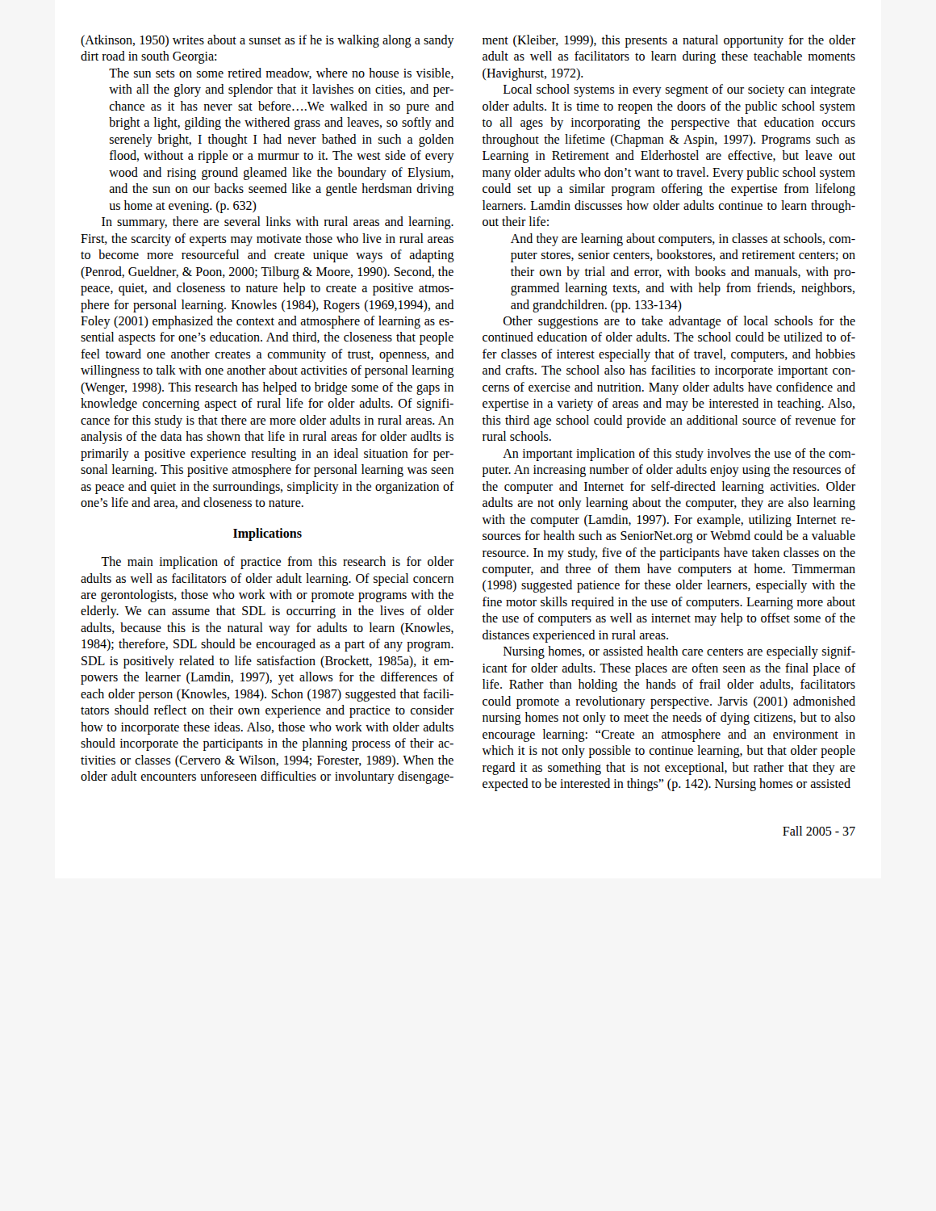(Atkinson, 1950) writes about a sunset as if he is walking along a sandy dirt road in south Georgia:
The sun sets on some retired meadow, where no house is visible, with all the glory and splendor that it lavishes on cities, and perchance as it has never sat before….We walked in so pure and bright a light, gilding the withered grass and leaves, so softly and serenely bright, I thought I had never bathed in such a golden flood, without a ripple or a murmur to it. The west side of every wood and rising ground gleamed like the boundary of Elysium, and the sun on our backs seemed like a gentle herdsman driving us home at evening. (p. 632)
In summary, there are several links with rural areas and learning. First, the scarcity of experts may motivate those who live in rural areas to become more resourceful and create unique ways of adapting (Penrod, Gueldner, & Poon, 2000; Tilburg & Moore, 1990). Second, the peace, quiet, and closeness to nature help to create a positive atmosphere for personal learning. Knowles (1984), Rogers (1969,1994), and Foley (2001) emphasized the context and atmosphere of learning as essential aspects for one’s education. And third, the closeness that people feel toward one another creates a community of trust, openness, and willingness to talk with one another about activities of personal learning (Wenger, 1998). This research has helped to bridge some of the gaps in knowledge concerning aspect of rural life for older adults. Of significance for this study is that there are more older adults in rural areas. An analysis of the data has shown that life in rural areas for older audlts is primarily a positive experience resulting in an ideal situation for personal learning. This positive atmosphere for personal learning was seen as peace and quiet in the surroundings, simplicity in the organization of one’s life and area, and closeness to nature.
Implications
The main implication of practice from this research is for older adults as well as facilitators of older adult learning. Of special concern are gerontologists, those who work with or promote programs with the elderly. We can assume that SDL is occurring in the lives of older adults, because this is the natural way for adults to learn (Knowles, 1984); therefore, SDL should be encouraged as a part of any program. SDL is positively related to life satisfaction (Brockett, 1985a), it empowers the learner (Lamdin, 1997), yet allows for the differences of each older person (Knowles, 1984). Schon (1987) suggested that facilitators should reflect on their own experience and practice to consider how to incorporate these ideas. Also, those who work with older adults should incorporate the participants in the planning process of their activities or classes (Cervero & Wilson, 1994; Forester, 1989). When the older adult encounters unforeseen difficulties or involuntary disengagement (Kleiber, 1999), this presents a natural opportunity for the older adult as well as facilitators to learn during these teachable moments (Havighurst, 1972).
Local school systems in every segment of our society can integrate older adults. It is time to reopen the doors of the public school system to all ages by incorporating the perspective that education occurs throughout the lifetime (Chapman & Aspin, 1997). Programs such as Learning in Retirement and Elderhostel are effective, but leave out many older adults who don’t want to travel. Every public school system could set up a similar program offering the expertise from lifelong learners. Lamdin discusses how older adults continue to learn throughout their life:
And they are learning about computers, in classes at schools, computer stores, senior centers, bookstores, and retirement centers; on their own by trial and error, with books and manuals, with programmed learning texts, and with help from friends, neighbors, and grandchildren. (pp. 133-134)
Other suggestions are to take advantage of local schools for the continued education of older adults. The school could be utilized to offer classes of interest especially that of travel, computers, and hobbies and crafts. The school also has facilities to incorporate important concerns of exercise and nutrition. Many older adults have confidence and expertise in a variety of areas and may be interested in teaching. Also, this third age school could provide an additional source of revenue for rural schools.
An important implication of this study involves the use of the computer. An increasing number of older adults enjoy using the resources of the computer and Internet for self-directed learning activities. Older adults are not only learning about the computer, they are also learning with the computer (Lamdin, 1997). For example, utilizing Internet resources for health such as SeniorNet.org or Webmd could be a valuable resource. In my study, five of the participants have taken classes on the computer, and three of them have computers at home. Timmerman (1998) suggested patience for these older learners, especially with the fine motor skills required in the use of computers. Learning more about the use of computers as well as internet may help to offset some of the distances experienced in rural areas.
Nursing homes, or assisted health care centers are especially significant for older adults. These places are often seen as the final place of life. Rather than holding the hands of frail older adults, facilitators could promote a revolutionary perspective. Jarvis (2001) admonished nursing homes not only to meet the needs of dying citizens, but to also encourage learning: “Create an atmosphere and an environment in which it is not only possible to continue learning, but that older people regard it as something that is not exceptional, but rather that they are expected to be interested in things” (p. 142). Nursing homes or assisted
Fall 2005 - 37